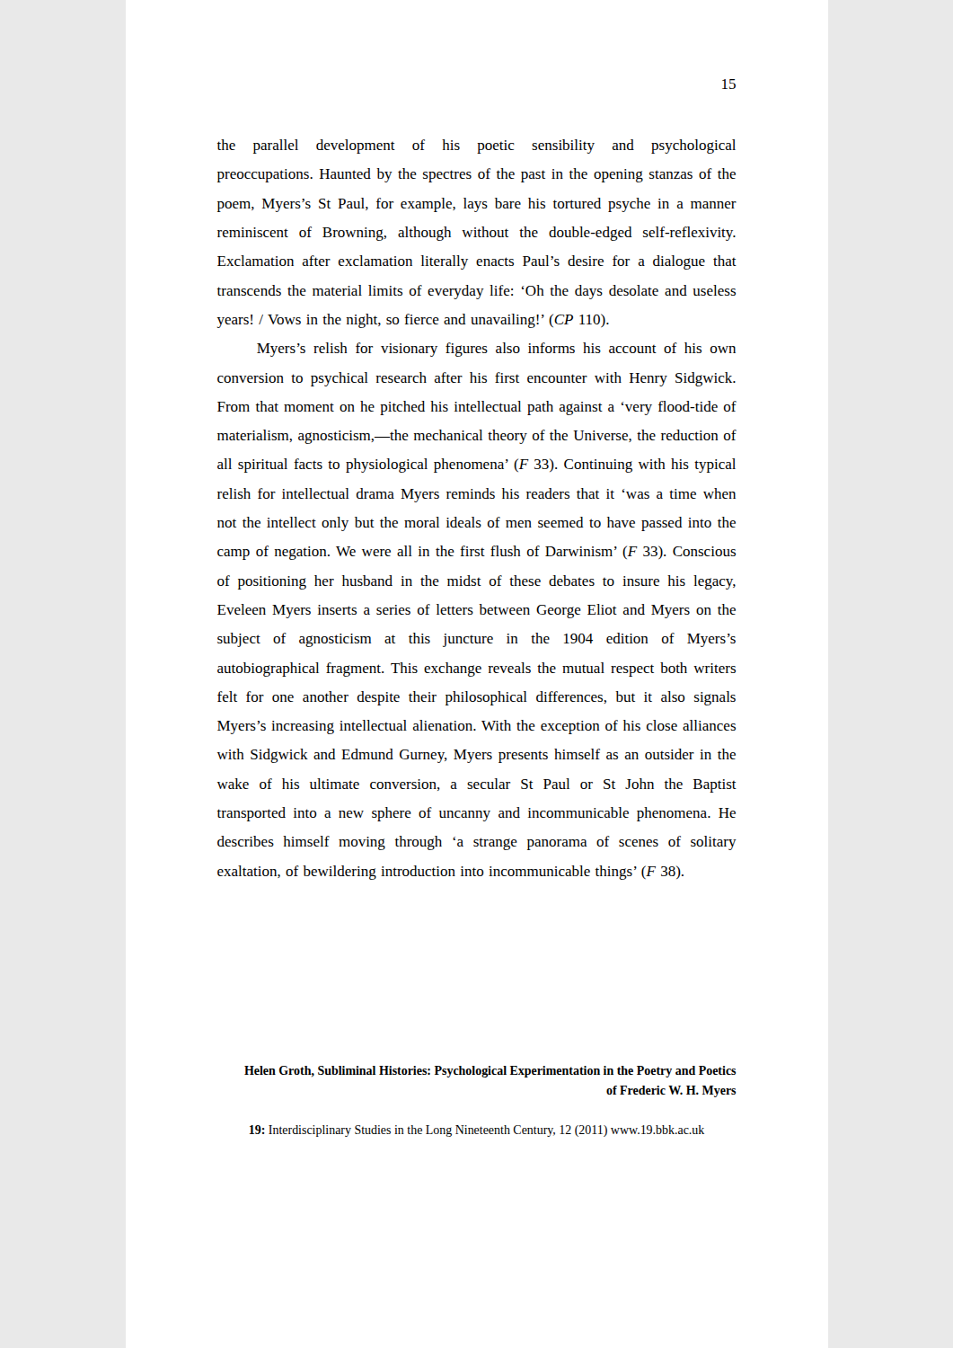15
the parallel development of his poetic sensibility and psychological preoccupations. Haunted by the spectres of the past in the opening stanzas of the poem, Myers’s St Paul, for example, lays bare his tortured psyche in a manner reminiscent of Browning, although without the double-edged self-reflexivity. Exclamation after exclamation literally enacts Paul’s desire for a dialogue that transcends the material limits of everyday life: ‘Oh the days desolate and useless years! / Vows in the night, so fierce and unavailing!’ (CP 110).
Myers’s relish for visionary figures also informs his account of his own conversion to psychical research after his first encounter with Henry Sidgwick. From that moment on he pitched his intellectual path against a ‘very flood-tide of materialism, agnosticism,—the mechanical theory of the Universe, the reduction of all spiritual facts to physiological phenomena’ (F 33). Continuing with his typical relish for intellectual drama Myers reminds his readers that it ‘was a time when not the intellect only but the moral ideals of men seemed to have passed into the camp of negation. We were all in the first flush of Darwinism’ (F 33). Conscious of positioning her husband in the midst of these debates to insure his legacy, Eveleen Myers inserts a series of letters between George Eliot and Myers on the subject of agnosticism at this juncture in the 1904 edition of Myers’s autobiographical fragment. This exchange reveals the mutual respect both writers felt for one another despite their philosophical differences, but it also signals Myers’s increasing intellectual alienation. With the exception of his close alliances with Sidgwick and Edmund Gurney, Myers presents himself as an outsider in the wake of his ultimate conversion, a secular St Paul or St John the Baptist transported into a new sphere of uncanny and incommunicable phenomena. He describes himself moving through ‘a strange panorama of scenes of solitary exaltation, of bewildering introduction into incommunicable things’ (F 38).
Helen Groth, Subliminal Histories: Psychological Experimentation in the Poetry and Poetics of Frederic W. H. Myers
19: Interdisciplinary Studies in the Long Nineteenth Century, 12 (2011) www.19.bbk.ac.uk